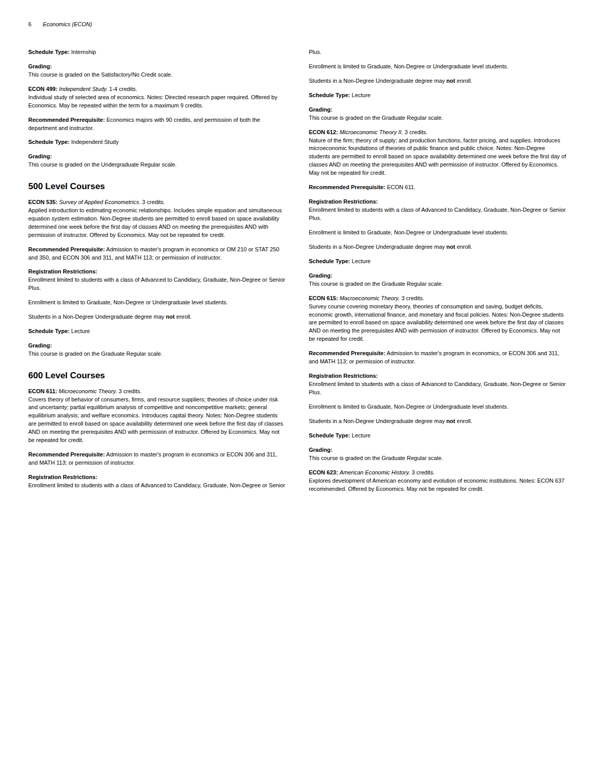6 Economics (ECON)
Schedule Type: Internship
Grading:
This course is graded on the Satisfactory/No Credit scale.
ECON 499: Independent Study. 1-4 credits.
Individual study of selected area of economics. Notes: Directed research paper required. Offered by Economics. May be repeated within the term for a maximum 9 credits.
Recommended Prerequisite: Economics majors with 90 credits, and permission of both the department and instructor.
Schedule Type: Independent Study
Grading:
This course is graded on the Undergraduate Regular scale.
500 Level Courses
ECON 535: Survey of Applied Econometrics. 3 credits.
Applied introduction to estimating economic relationships. Includes simple equation and simultaneous equation system estimation. Non-Degree students are permitted to enroll based on space availability determined one week before the first day of classes AND on meeting the prerequisites AND with permission of instructor. Offered by Economics. May not be repeated for credit.
Recommended Prerequisite: Admission to master's program in economics or OM 210 or STAT 250 and 350, and ECON 306 and 311, and MATH 113; or permission of instructor.
Registration Restrictions:
Enrollment limited to students with a class of Advanced to Candidacy, Graduate, Non-Degree or Senior Plus.
Enrollment is limited to Graduate, Non-Degree or Undergraduate level students.
Students in a Non-Degree Undergraduate degree may not enroll.
Schedule Type: Lecture
Grading:
This course is graded on the Graduate Regular scale.
600 Level Courses
ECON 611: Microeconomic Theory. 3 credits.
Covers theory of behavior of consumers, firms, and resource suppliers; theories of choice under risk and uncertainty; partial equilibrium analysis of competitive and noncompetitive markets; general equilibrium analysis; and welfare economics. Introduces capital theory. Notes: Non-Degree students are permitted to enroll based on space availability determined one week before the first day of classes AND on meeting the prerequisites AND with permission of instructor. Offered by Economics. May not be repeated for credit.
Recommended Prerequisite: Admission to master's program in economics or ECON 306 and 311, and MATH 113; or permission of instructor.
Registration Restrictions:
Enrollment limited to students with a class of Advanced to Candidacy, Graduate, Non-Degree or Senior Plus.
Enrollment is limited to Graduate, Non-Degree or Undergraduate level students.
Students in a Non-Degree Undergraduate degree may not enroll.
Schedule Type: Lecture
Grading:
This course is graded on the Graduate Regular scale.
ECON 612: Microeconomic Theory II. 3 credits.
Nature of the firm; theory of supply; and production functions, factor pricing, and supplies. Introduces microeconomic foundations of theories of public finance and public choice. Notes: Non-Degree students are permitted to enroll based on space availability determined one week before the first day of classes AND on meeting the prerequisites AND with permission of instructor. Offered by Economics. May not be repeated for credit.
Recommended Prerequisite: ECON 611.
Registration Restrictions:
Enrollment limited to students with a class of Advanced to Candidacy, Graduate, Non-Degree or Senior Plus.
Enrollment is limited to Graduate, Non-Degree or Undergraduate level students.
Students in a Non-Degree Undergraduate degree may not enroll.
Schedule Type: Lecture
Grading:
This course is graded on the Graduate Regular scale.
ECON 615: Macroeconomic Theory. 3 credits.
Survey course covering monetary theory, theories of consumption and saving, budget deficits, economic growth, international finance, and monetary and fiscal policies. Notes: Non-Degree students are permitted to enroll based on space availability determined one week before the first day of classes AND on meeting the prerequisites AND with permission of instructor. Offered by Economics. May not be repeated for credit.
Recommended Prerequisite: Admission to master's program in economics, or ECON 306 and 311, and MATH 113; or permission of instructor.
Registration Restrictions:
Enrollment limited to students with a class of Advanced to Candidacy, Graduate, Non-Degree or Senior Plus.
Enrollment is limited to Graduate, Non-Degree or Undergraduate level students.
Students in a Non-Degree Undergraduate degree may not enroll.
Schedule Type: Lecture
Grading:
This course is graded on the Graduate Regular scale.
ECON 623: American Economic History. 3 credits.
Explores development of American economy and evolution of economic institutions. Notes: ECON 637 recommended. Offered by Economics. May not be repeated for credit.